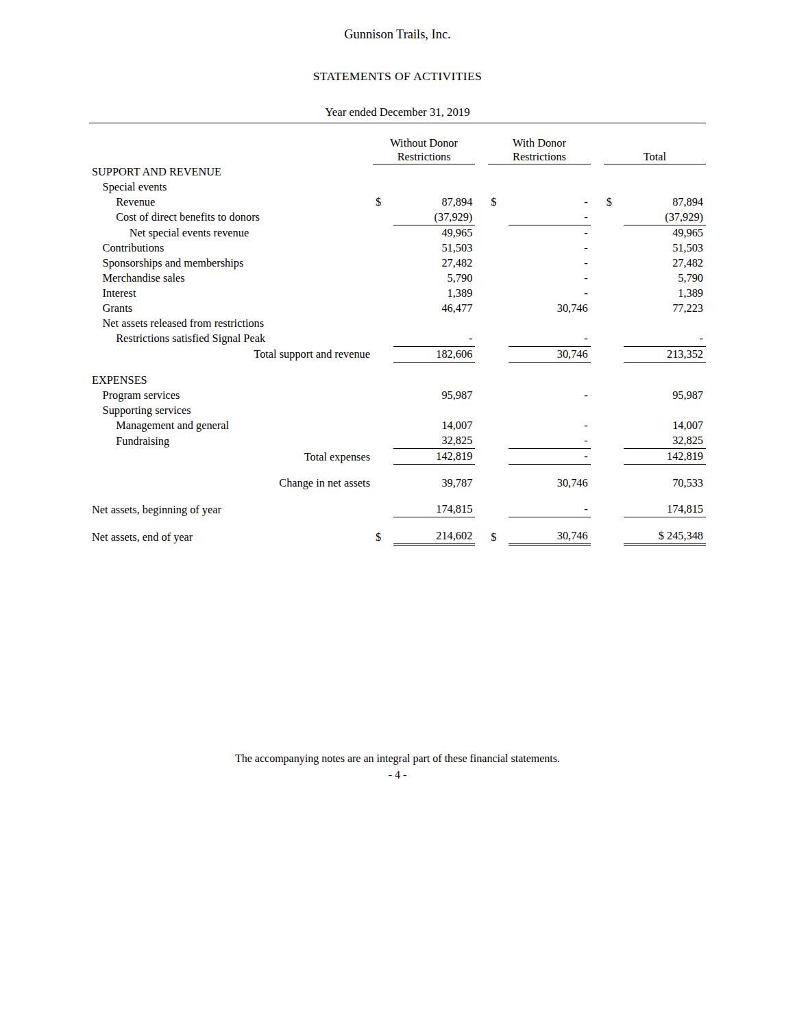Gunnison Trails, Inc.
STATEMENTS OF ACTIVITIES
Year ended December 31, 2019
| | Without Donor | | With Donor | | |
| --- | --- | --- | --- | --- | --- |
| | Restrictions | | Restrictions | | Total |
| SUPPORT AND REVENUE | |
| Special events | |
| Revenue | $ | 87,894 | | $ | - | | $ | 87,894 |
| Cost of direct benefits to donors | | (37,929) | | | - | | | (37,929) |
| Net special events revenue | | 49,965 | | | - | | | 49,965 |
| Contributions | | 51,503 | | | - | | | 51,503 |
| Sponsorships and memberships | | 27,482 | | | - | | | 27,482 |
| Merchandise sales | | 5,790 | | | - | | | 5,790 |
| Interest | | 1,389 | | | - | | | 1,389 |
| Grants | | 46,477 | | | 30,746 | | | 77,223 |
| Net assets released from restrictions | |
| Restrictions satisfied Signal Peak | | - | | | - | | | - |
| Total support and revenue | | 182,606 | | | 30,746 | | | 213,352 |
| EXPENSES | |
| Program services | | 95,987 | | | - | | | 95,987 |
| Supporting services | |
| Management and general | | 14,007 | | | - | | | 14,007 |
| Fundraising | | 32,825 | | | - | | | 32,825 |
| Total expenses | | 142,819 | | | - | | | 142,819 |
| Change in net assets | | 39,787 | | | 30,746 | | | 70,533 |
| Net assets, beginning of year | | 174,815 | | | - | | | 174,815 |
| Net assets, end of year | $ | 214,602 | | $ | 30,746 | | | $ 245,348 |
The accompanying notes are an integral part of these financial statements.
- 4 -